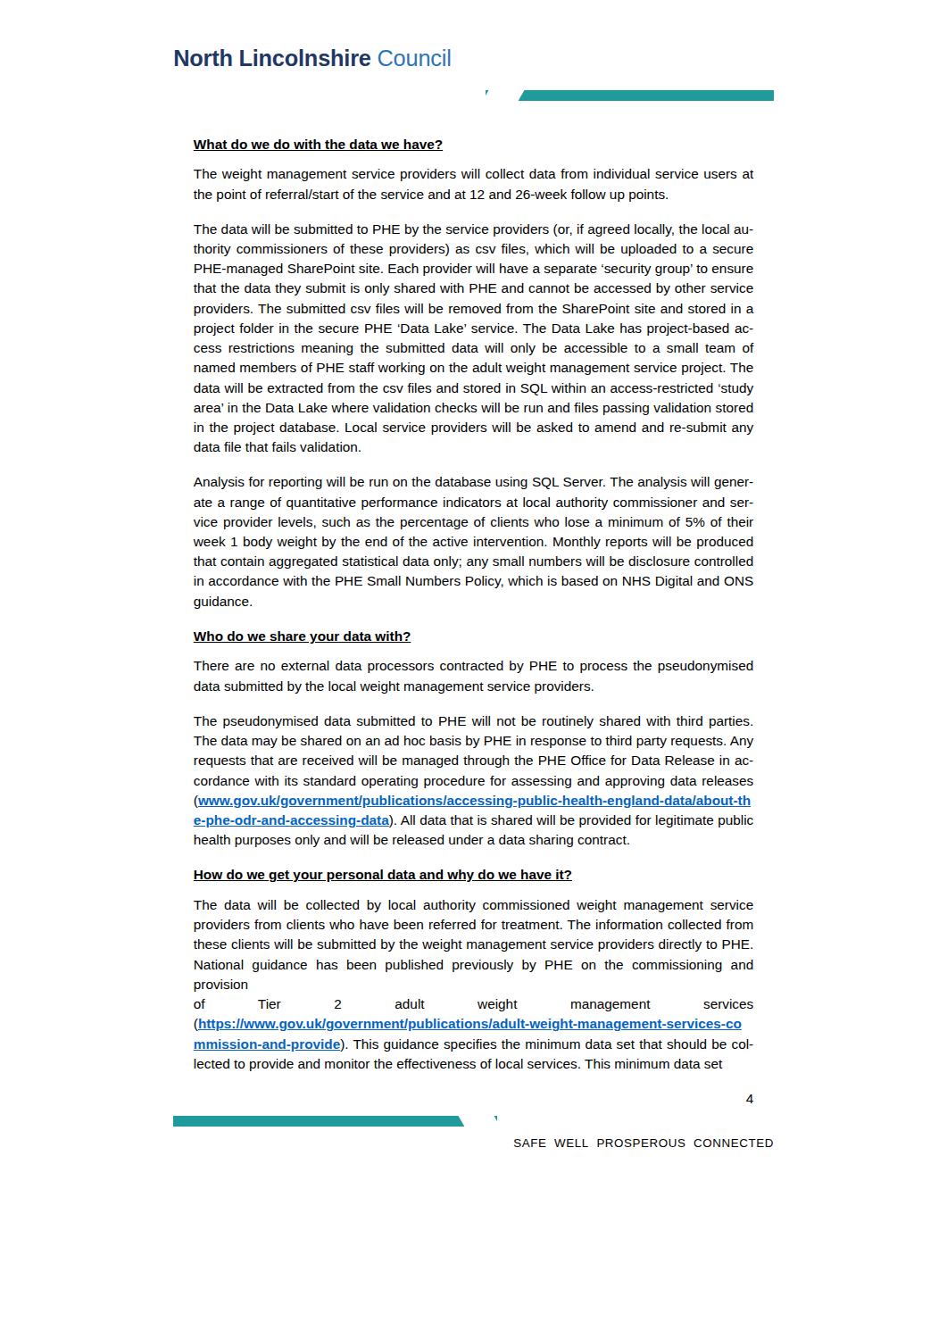North Lincolnshire Council
What do we do with the data we have?
The weight management service providers will collect data from individual service users at the point of referral/start of the service and at 12 and 26-week follow up points.
The data will be submitted to PHE by the service providers (or, if agreed locally, the local authority commissioners of these providers) as csv files, which will be uploaded to a secure PHE-managed SharePoint site. Each provider will have a separate ‘security group’ to ensure that the data they submit is only shared with PHE and cannot be accessed by other service providers. The submitted csv files will be removed from the SharePoint site and stored in a project folder in the secure PHE ‘Data Lake’ service. The Data Lake has project-based access restrictions meaning the submitted data will only be accessible to a small team of named members of PHE staff working on the adult weight management service project. The data will be extracted from the csv files and stored in SQL within an access-restricted ‘study area’ in the Data Lake where validation checks will be run and files passing validation stored in the project database. Local service providers will be asked to amend and re-submit any data file that fails validation.
Analysis for reporting will be run on the database using SQL Server. The analysis will generate a range of quantitative performance indicators at local authority commissioner and service provider levels, such as the percentage of clients who lose a minimum of 5% of their week 1 body weight by the end of the active intervention. Monthly reports will be produced that contain aggregated statistical data only; any small numbers will be disclosure controlled in accordance with the PHE Small Numbers Policy, which is based on NHS Digital and ONS guidance.
Who do we share your data with?
There are no external data processors contracted by PHE to process the pseudonymised data submitted by the local weight management service providers.
The pseudonymised data submitted to PHE will not be routinely shared with third parties. The data may be shared on an ad hoc basis by PHE in response to third party requests. Any requests that are received will be managed through the PHE Office for Data Release in accordance with its standard operating procedure for assessing and approving data releases (www.gov.uk/government/publications/accessing-public-health-england-data/about-the-phe-odr-and-accessing-data). All data that is shared will be provided for legitimate public health purposes only and will be released under a data sharing contract.
How do we get your personal data and why do we have it?
The data will be collected by local authority commissioned weight management service providers from clients who have been referred for treatment. The information collected from these clients will be submitted by the weight management service providers directly to PHE. National guidance has been published previously by PHE on the commissioning and provision of Tier 2 adult weight management services (https://www.gov.uk/government/publications/adult-weight-management-services-commission-and-provide). This guidance specifies the minimum data set that should be collected to provide and monitor the effectiveness of local services. This minimum data set
4
SAFE WELL PROSPEROUS CONNECTED